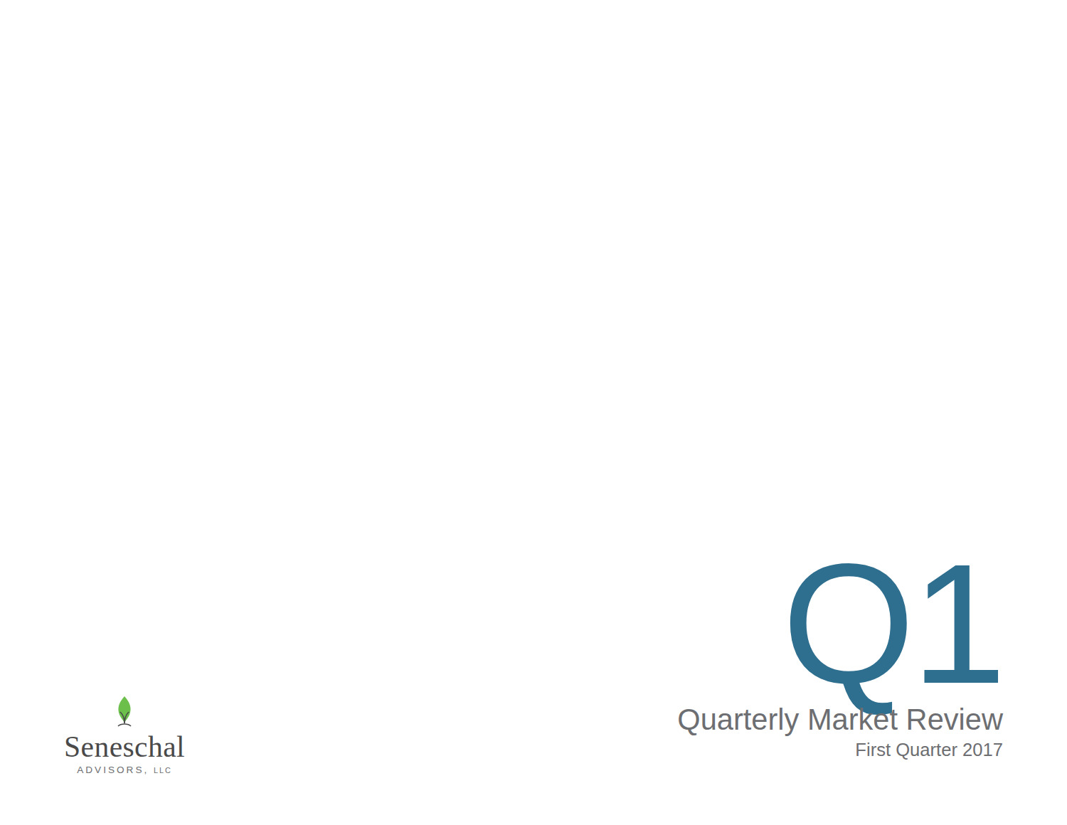Q1
Quarterly Market Review
First Quarter 2017
Seneschal
ADVISORS, LLC